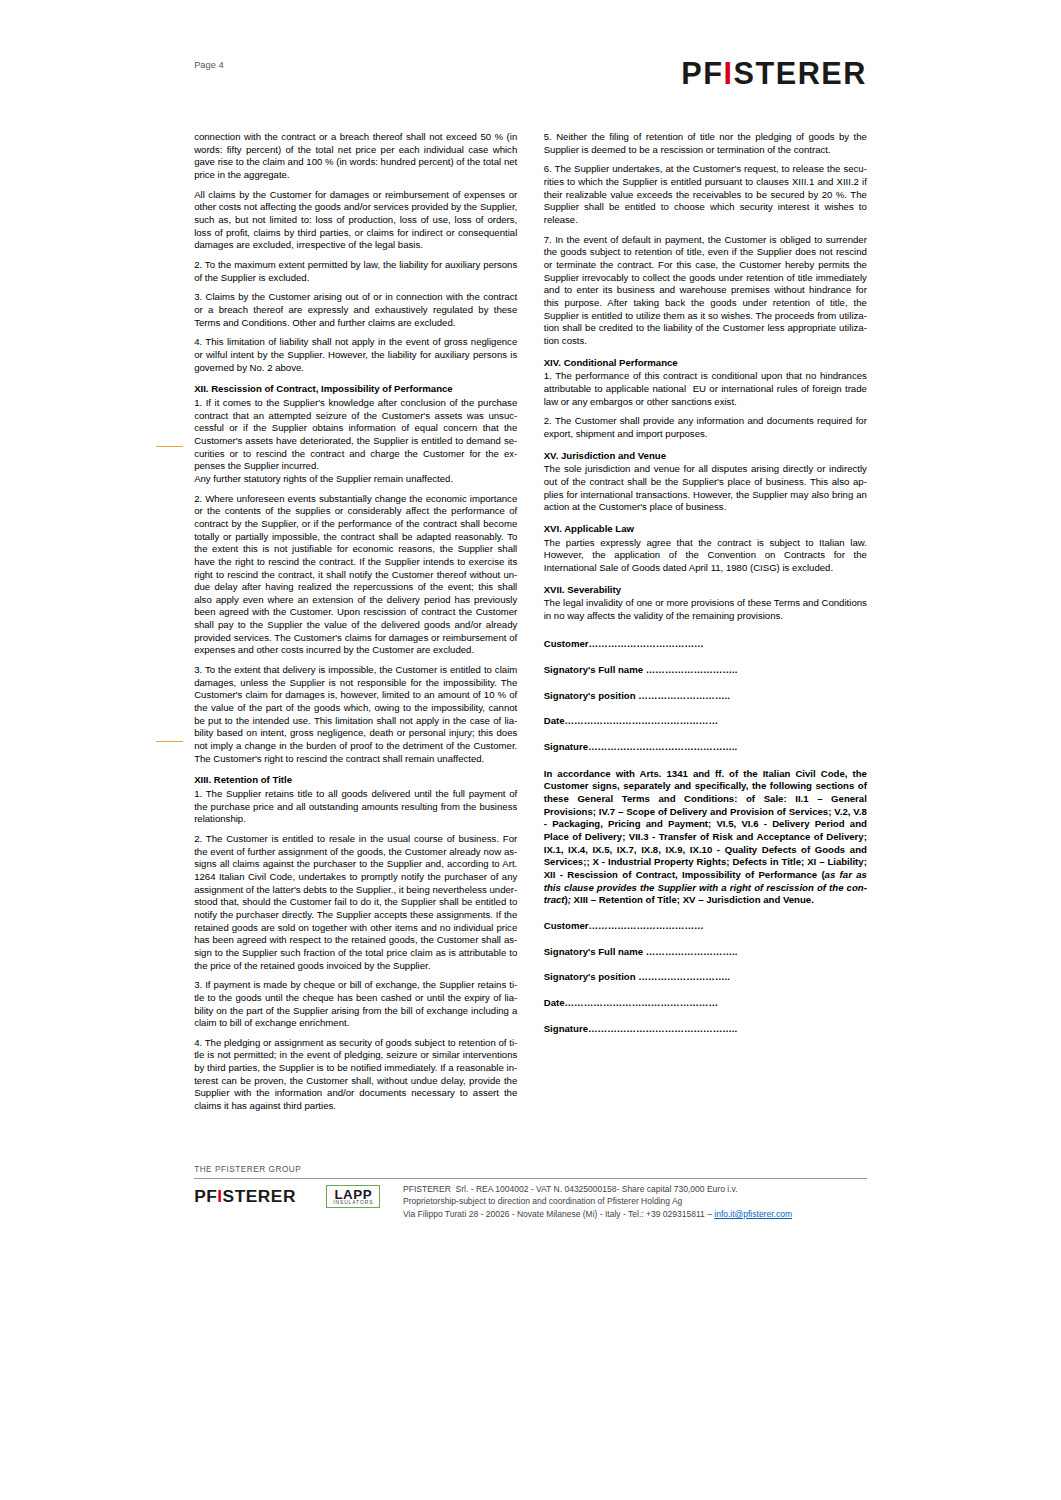Page 4
PFISTERER
connection with the contract or a breach thereof shall not exceed 50 % (in words: fifty percent) of the total net price per each individual case which gave rise to the claim and 100 % (in words: hundred percent) of the total net price in the aggregate.
All claims by the Customer for damages or reimbursement of expenses or other costs not affecting the goods and/or services provided by the Supplier, such as, but not limited to: loss of production, loss of use, loss of orders, loss of profit, claims by third parties, or claims for indirect or consequential damages are excluded, irrespective of the legal basis.
2. To the maximum extent permitted by law, the liability for auxiliary persons of the Supplier is excluded.
3. Claims by the Customer arising out of or in connection with the contract or a breach thereof are expressly and exhaustively regulated by these Terms and Conditions. Other and further claims are excluded.
4. This limitation of liability shall not apply in the event of gross negligence or wilful intent by the Supplier. However, the liability for auxiliary persons is governed by No. 2 above.
XII. Rescission of Contract, Impossibility of Performance
1. If it comes to the Supplier's knowledge after conclusion of the purchase contract that an attempted seizure of the Customer's assets was unsuccessful or if the Supplier obtains information of equal concern that the Customer's assets have deteriorated, the Supplier is entitled to demand securities or to rescind the contract and charge the Customer for the expenses the Supplier incurred.
Any further statutory rights of the Supplier remain unaffected.
2. Where unforeseen events substantially change the economic importance or the contents of the supplies or considerably affect the performance of contract by the Supplier, or if the performance of the contract shall become totally or partially impossible, the contract shall be adapted reasonably. To the extent this is not justifiable for economic reasons, the Supplier shall have the right to rescind the contract. If the Supplier intends to exercise its right to rescind the contract, it shall notify the Customer thereof without undue delay after having realized the repercussions of the event; this shall also apply even where an extension of the delivery period has previously been agreed with the Customer. Upon rescission of contract the Customer shall pay to the Supplier the value of the delivered goods and/or already provided services. The Customer's claims for damages or reimbursement of expenses and other costs incurred by the Customer are excluded.
3. To the extent that delivery is impossible, the Customer is entitled to claim damages, unless the Supplier is not responsible for the impossibility. The Customer's claim for damages is, however, limited to an amount of 10 % of the value of the part of the goods which, owing to the impossibility, cannot be put to the intended use. This limitation shall not apply in the case of liability based on intent, gross negligence, death or personal injury; this does not imply a change in the burden of proof to the detriment of the Customer. The Customer's right to rescind the contract shall remain unaffected.
XIII. Retention of Title
1. The Supplier retains title to all goods delivered until the full payment of the purchase price and all outstanding amounts resulting from the business relationship.
2. The Customer is entitled to resale in the usual course of business. For the event of further assignment of the goods, the Customer already now assigns all claims against the purchaser to the Supplier and, according to Art. 1264 Italian Civil Code, undertakes to promptly notify the purchaser of any assignment of the latter's debts to the Supplier., it being nevertheless understood that, should the Customer fail to do it, the Supplier shall be entitled to notify the purchaser directly. The Supplier accepts these assignments. If the retained goods are sold on together with other items and no individual price has been agreed with respect to the retained goods, the Customer shall assign to the Supplier such fraction of the total price claim as is attributable to the price of the retained goods invoiced by the Supplier.
3. If payment is made by cheque or bill of exchange, the Supplier retains title to the goods until the cheque has been cashed or until the expiry of liability on the part of the Supplier arising from the bill of exchange including a claim to bill of exchange enrichment.
4. The pledging or assignment as security of goods subject to retention of title is not permitted; in the event of pledging, seizure or similar interventions by third parties, the Supplier is to be notified immediately. If a reasonable interest can be proven, the Customer shall, without undue delay, provide the Supplier with the information and/or documents necessary to assert the claims it has against third parties.
5. Neither the filing of retention of title nor the pledging of goods by the Supplier is deemed to be a rescission or termination of the contract.
6. The Supplier undertakes, at the Customer's request, to release the securities to which the Supplier is entitled pursuant to clauses XIII.1 and XIII.2 if their realizable value exceeds the receivables to be secured by 20 %. The Supplier shall be entitled to choose which security interest it wishes to release.
7. In the event of default in payment, the Customer is obliged to surrender the goods subject to retention of title, even if the Supplier does not rescind or terminate the contract. For this case, the Customer hereby permits the Supplier irrevocably to collect the goods under retention of title immediately and to enter its business and warehouse premises without hindrance for this purpose. After taking back the goods under retention of title, the Supplier is entitled to utilize them as it so wishes. The proceeds from utilization shall be credited to the liability of the Customer less appropriate utilization costs.
XIV. Conditional Performance
1. The performance of this contract is conditional upon that no hindrances attributable to applicable national EU or international rules of foreign trade law or any embargos or other sanctions exist.
2. The Customer shall provide any information and documents required for export, shipment and import purposes.
XV. Jurisdiction and Venue
The sole jurisdiction and venue for all disputes arising directly or indirectly out of the contract shall be the Supplier's place of business. This also applies for international transactions. However, the Supplier may also bring an action at the Customer's place of business.
XVI. Applicable Law
The parties expressly agree that the contract is subject to Italian law. However, the application of the Convention on Contracts for the International Sale of Goods dated April 11, 1980 (CISG) is excluded.
XVII. Severability
The legal invalidity of one or more provisions of these Terms and Conditions in no way affects the validity of the remaining provisions.
Customer………………………………
Signatory's Full name ………………………..
Signatory's position ………………………..
Date…………………………………………
Signature………………………………………..
In accordance with Arts. 1341 and ff. of the Italian Civil Code, the Customer signs, separately and specifically, the following sections of these General Terms and Conditions: of Sale: II.1 – General Provisions; IV.7 – Scope of Delivery and Provision of Services; V.2, V.8 - Packaging, Pricing and Payment; VI.5, VI.6 - Delivery Period and Place of Delivery; VII.3 - Transfer of Risk and Acceptance of Delivery; IX.1, IX.4, IX.5, IX.7, IX.8, IX.9, IX.10 - Quality Defects of Goods and Services;; X - Industrial Property Rights; Defects in Title; XI – Liability; XII - Rescission of Contract, Impossibility of Performance (as far as this clause provides the Supplier with a right of rescission of the contract); XIII – Retention of Title; XV – Jurisdiction and Venue.
Customer………………………………
Signatory's Full name ………………………..
Signatory's position ………………………..
Date…………………………………………
Signature………………………………………..
THE PFISTERER GROUP
PFISTERER
LAPP
INSULATORS
PFISTERER Srl. - REA 1004002 - VAT N. 04325000158- Share capital 730,000 Euro i.v.
Proprietorship-subject to direction and coordination of Pfisterer Holding Ag
Via Filippo Turati 28 - 20026 - Novate Milanese (Mi) - Italy - Tel.: +39 029315811 – info.it@pfisterer.com